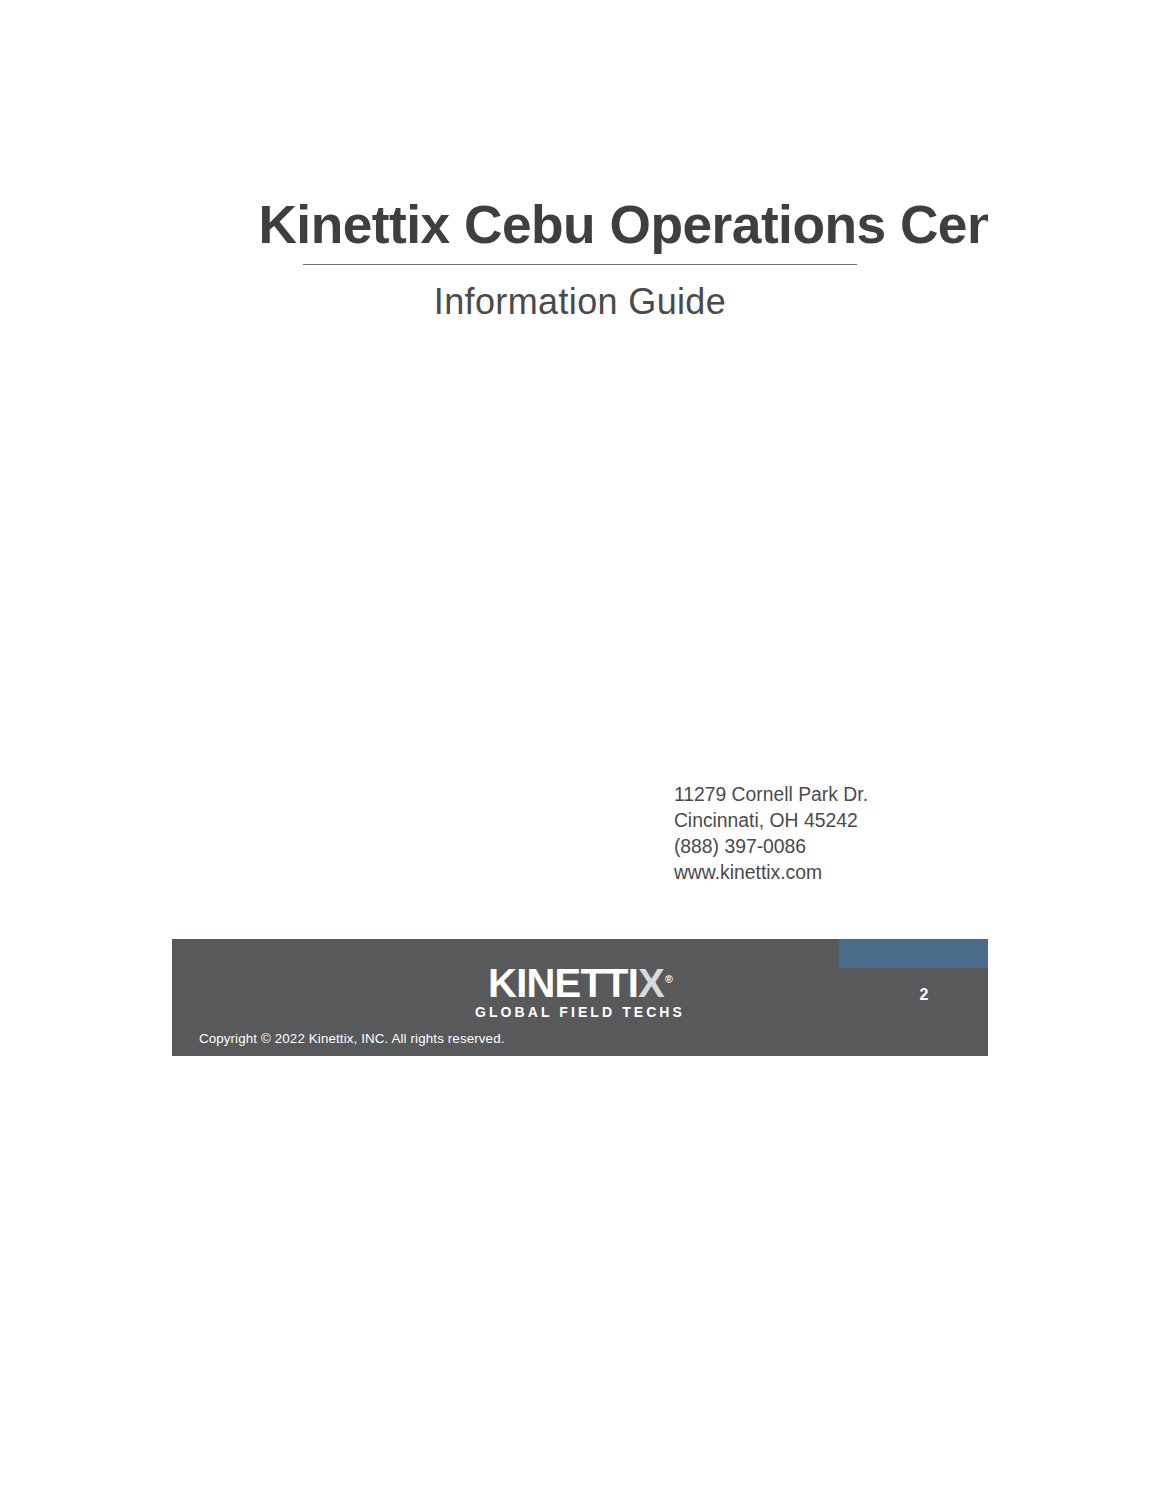Kinettix Cebu Operations Center
Information Guide
11279 Cornell Park Dr.
Cincinnati, OH 45242
(888) 397-0086
www.kinettix.com
KINETTIX®
GLOBAL FIELD TECHS
2
Copyright © 2022 Kinettix, INC. All rights reserved.